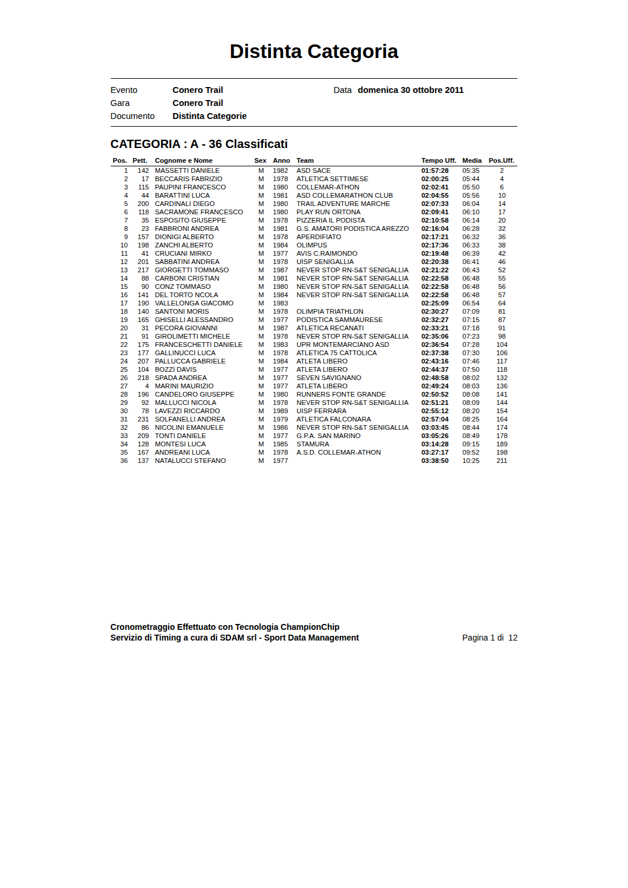Distinta Categoria
| Evento | Conero Trail | Data | domenica 30 ottobre 2011 |
| Gara | Conero Trail | | |
| Documento | Distinta Categorie | | |
CATEGORIA : A - 36 Classificati
| Pos. | Pett. | Cognome e Nome | Sex | Anno | Team | Tempo Uff. | Media | Pos.Uff. |
| --- | --- | --- | --- | --- | --- | --- | --- | --- |
| 1 | 142 | MASSETTI DANIELE | M | 1982 | ASD SACE | 01:57:28 | 05:35 | 2 |
| 2 | 17 | BECCARIS FABRIZIO | M | 1978 | ATLETICA SETTIMESE | 02:00:25 | 05:44 | 4 |
| 3 | 115 | PAUPINI FRANCESCO | M | 1980 | COLLEMAR-ATHON | 02:02:41 | 05:50 | 6 |
| 4 | 44 | BARATTINI LUCA | M | 1981 | ASD COLLEMARATHON CLUB | 02:04:55 | 05:56 | 10 |
| 5 | 200 | CARDINALI DIEGO | M | 1980 | TRAIL ADVENTURE MARCHE | 02:07:33 | 06:04 | 14 |
| 6 | 118 | SACRAMONE FRANCESCO | M | 1980 | PLAY RUN ORTONA | 02:09:41 | 06:10 | 17 |
| 7 | 35 | ESPOSITO GIUSEPPE | M | 1978 | PIZZERIA IL PODISTA | 02:10:58 | 06:14 | 20 |
| 8 | 23 | FABBRONI ANDREA | M | 1981 | G.S. AMATORI PODISTICA AREZZO | 02:16:04 | 06:28 | 32 |
| 9 | 157 | DIONIGI ALBERTO | M | 1978 | APERDIFIATO | 02:17:21 | 06:32 | 36 |
| 10 | 198 | ZANCHI ALBERTO | M | 1984 | OLIMPUS | 02:17:36 | 06:33 | 38 |
| 11 | 41 | CRUCIANI MIRKO | M | 1977 | AVIS C.RAIMONDO | 02:19:48 | 06:39 | 42 |
| 12 | 201 | SABBATINI ANDREA | M | 1978 | UISP SENIGALLIA | 02:20:38 | 06:41 | 46 |
| 13 | 217 | GIORGETTI TOMMASO | M | 1987 | NEVER STOP RN-S&T SENIGALLIA | 02:21:22 | 06:43 | 52 |
| 14 | 88 | CARBONI CRISTIAN | M | 1981 | NEVER STOP RN-S&T SENIGALLIA | 02:22:58 | 06:48 | 55 |
| 15 | 90 | CONZ TOMMASO | M | 1980 | NEVER STOP RN-S&T SENIGALLIA | 02:22:58 | 06:48 | 56 |
| 16 | 141 | DEL TORTO NCOLA | M | 1984 | NEVER STOP RN-S&T SENIGALLIA | 02:22:58 | 06:48 | 57 |
| 17 | 190 | VALLELONGA GIACOMO | M | 1983 | | 02:25:09 | 06:54 | 64 |
| 18 | 140 | SANTONI MORIS | M | 1978 | OLIMPIA TRIATHLON | 02:30:27 | 07:09 | 81 |
| 19 | 165 | GHISELLI ALESSANDRO | M | 1977 | PODISTICA SAMMAURESE | 02:32:27 | 07:15 | 87 |
| 20 | 31 | PECORA GIOVANNI | M | 1987 | ATLETICA RECANATI | 02:33:21 | 07:18 | 91 |
| 21 | 91 | GIROLIMETTI MICHELE | M | 1978 | NEVER STOP RN-S&T SENIGALLIA | 02:35:06 | 07:23 | 98 |
| 22 | 175 | FRANCESCHETTI DANIELE | M | 1983 | UPR MONTEMARCIANO ASD | 02:36:54 | 07:28 | 104 |
| 23 | 177 | GALLINUCCI LUCA | M | 1978 | ATLETICA 75 CATTOLICA | 02:37:38 | 07:30 | 106 |
| 24 | 207 | PALLUCCA GABRIELE | M | 1984 | ATLETA LIBERO | 02:43:16 | 07:46 | 117 |
| 25 | 104 | BOZZI DAVIS | M | 1977 | ATLETA LIBERO | 02:44:37 | 07:50 | 118 |
| 26 | 218 | SPADA ANDREA | M | 1977 | SEVEN SAVIGNANO | 02:48:58 | 08:02 | 132 |
| 27 | 4 | MARINI MAURIZIO | M | 1977 | ATLETA LIBERO | 02:49:24 | 08:03 | 136 |
| 28 | 196 | CANDELORO GIUSEPPE | M | 1980 | RUNNERS FONTE GRANDE | 02:50:52 | 08:08 | 141 |
| 29 | 92 | MALLUCCI NICOLA | M | 1978 | NEVER STOP RN-S&T SENIGALLIA | 02:51:21 | 08:09 | 144 |
| 30 | 78 | LAVEZZI RICCARDO | M | 1989 | UISP FERRARA | 02:55:12 | 08:20 | 154 |
| 31 | 231 | SOLFANELLI ANDREA | M | 1979 | ATLETICA FALCONARA | 02:57:04 | 08:25 | 164 |
| 32 | 86 | NICOLINI EMANUELE | M | 1986 | NEVER STOP RN-S&T SENIGALLIA | 03:03:45 | 08:44 | 174 |
| 33 | 209 | TONTI DANIELE | M | 1977 | G.P.A. SAN MARINO | 03:05:26 | 08:49 | 178 |
| 34 | 128 | MONTESI LUCA | M | 1985 | STAMURA | 03:14:28 | 09:15 | 189 |
| 35 | 167 | ANDREANI LUCA | M | 1978 | A.S.D. COLLEMAR-ATHON | 03:27:17 | 09:52 | 198 |
| 36 | 137 | NATALUCCI STEFANO | M | 1977 | | 03:38:50 | 10:25 | 211 |
Cronometraggio Effettuato con Tecnologia ChampionChip
Servizio di Timing a cura di SDAM srl - Sport Data Management
Pagina 1 di 12